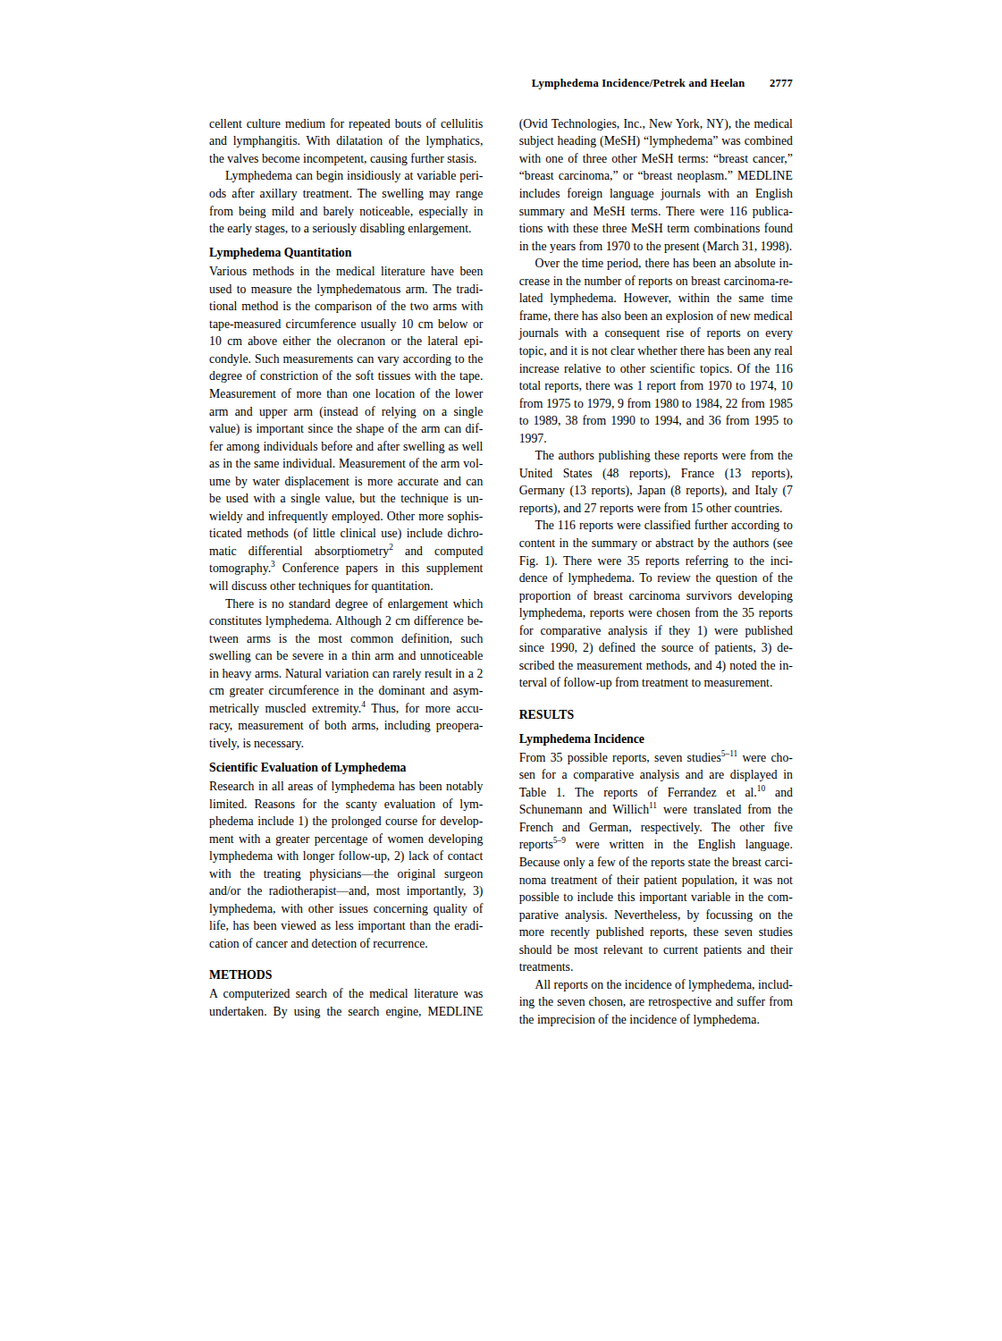Lymphedema Incidence/Petrek and Heelan2777
cellent culture medium for repeated bouts of cellulitis and lymphangitis. With dilatation of the lymphatics, the valves become incompetent, causing further stasis.
Lymphedema can begin insidiously at variable periods after axillary treatment. The swelling may range from being mild and barely noticeable, especially in the early stages, to a seriously disabling enlargement.
Lymphedema Quantitation
Various methods in the medical literature have been used to measure the lymphedematous arm. The traditional method is the comparison of the two arms with tape-measured circumference usually 10 cm below or 10 cm above either the olecranon or the lateral epicondyle. Such measurements can vary according to the degree of constriction of the soft tissues with the tape. Measurement of more than one location of the lower arm and upper arm (instead of relying on a single value) is important since the shape of the arm can differ among individuals before and after swelling as well as in the same individual. Measurement of the arm volume by water displacement is more accurate and can be used with a single value, but the technique is unwieldy and infrequently employed. Other more sophisticated methods (of little clinical use) include dichromatic differential absorptiometry2 and computed tomography.3 Conference papers in this supplement will discuss other techniques for quantitation.
There is no standard degree of enlargement which constitutes lymphedema. Although 2 cm difference between arms is the most common definition, such swelling can be severe in a thin arm and unnoticeable in heavy arms. Natural variation can rarely result in a 2 cm greater circumference in the dominant and asymmetrically muscled extremity.4 Thus, for more accuracy, measurement of both arms, including preoperatively, is necessary.
Scientific Evaluation of Lymphedema
Research in all areas of lymphedema has been notably limited. Reasons for the scanty evaluation of lymphedema include 1) the prolonged course for development with a greater percentage of women developing lymphedema with longer follow-up, 2) lack of contact with the treating physicians—the original surgeon and/or the radiotherapist—and, most importantly, 3) lymphedema, with other issues concerning quality of life, has been viewed as less important than the eradication of cancer and detection of recurrence.
Methods
A computerized search of the medical literature was undertaken. By using the search engine, MEDLINE (Ovid Technologies, Inc., New York, NY), the medical subject heading (MeSH) “lymphedema” was combined with one of three other MeSH terms: “breast cancer,” “breast carcinoma,” or “breast neoplasm.” MEDLINE includes foreign language journals with an English summary and MeSH terms. There were 116 publications with these three MeSH term combinations found in the years from 1970 to the present (March 31, 1998).
Over the time period, there has been an absolute increase in the number of reports on breast carcinoma-related lymphedema. However, within the same time frame, there has also been an explosion of new medical journals with a consequent rise of reports on every topic, and it is not clear whether there has been any real increase relative to other scientific topics. Of the 116 total reports, there was 1 report from 1970 to 1974, 10 from 1975 to 1979, 9 from 1980 to 1984, 22 from 1985 to 1989, 38 from 1990 to 1994, and 36 from 1995 to 1997.
The authors publishing these reports were from the United States (48 reports), France (13 reports), Germany (13 reports), Japan (8 reports), and Italy (7 reports), and 27 reports were from 15 other countries.
The 116 reports were classified further according to content in the summary or abstract by the authors (see Fig. 1). There were 35 reports referring to the incidence of lymphedema. To review the question of the proportion of breast carcinoma survivors developing lymphedema, reports were chosen from the 35 reports for comparative analysis if they 1) were published since 1990, 2) defined the source of patients, 3) described the measurement methods, and 4) noted the interval of follow-up from treatment to measurement.
Results
Lymphedema Incidence
From 35 possible reports, seven studies5–11 were chosen for a comparative analysis and are displayed in Table 1. The reports of Ferrandez et al.10 and Schunemann and Willich11 were translated from the French and German, respectively. The other five reports5–9 were written in the English language. Because only a few of the reports state the breast carcinoma treatment of their patient population, it was not possible to include this important variable in the comparative analysis. Nevertheless, by focussing on the more recently published reports, these seven studies should be most relevant to current patients and their treatments.
All reports on the incidence of lymphedema, including the seven chosen, are retrospective and suffer from the imprecision of the incidence of lymphedema.